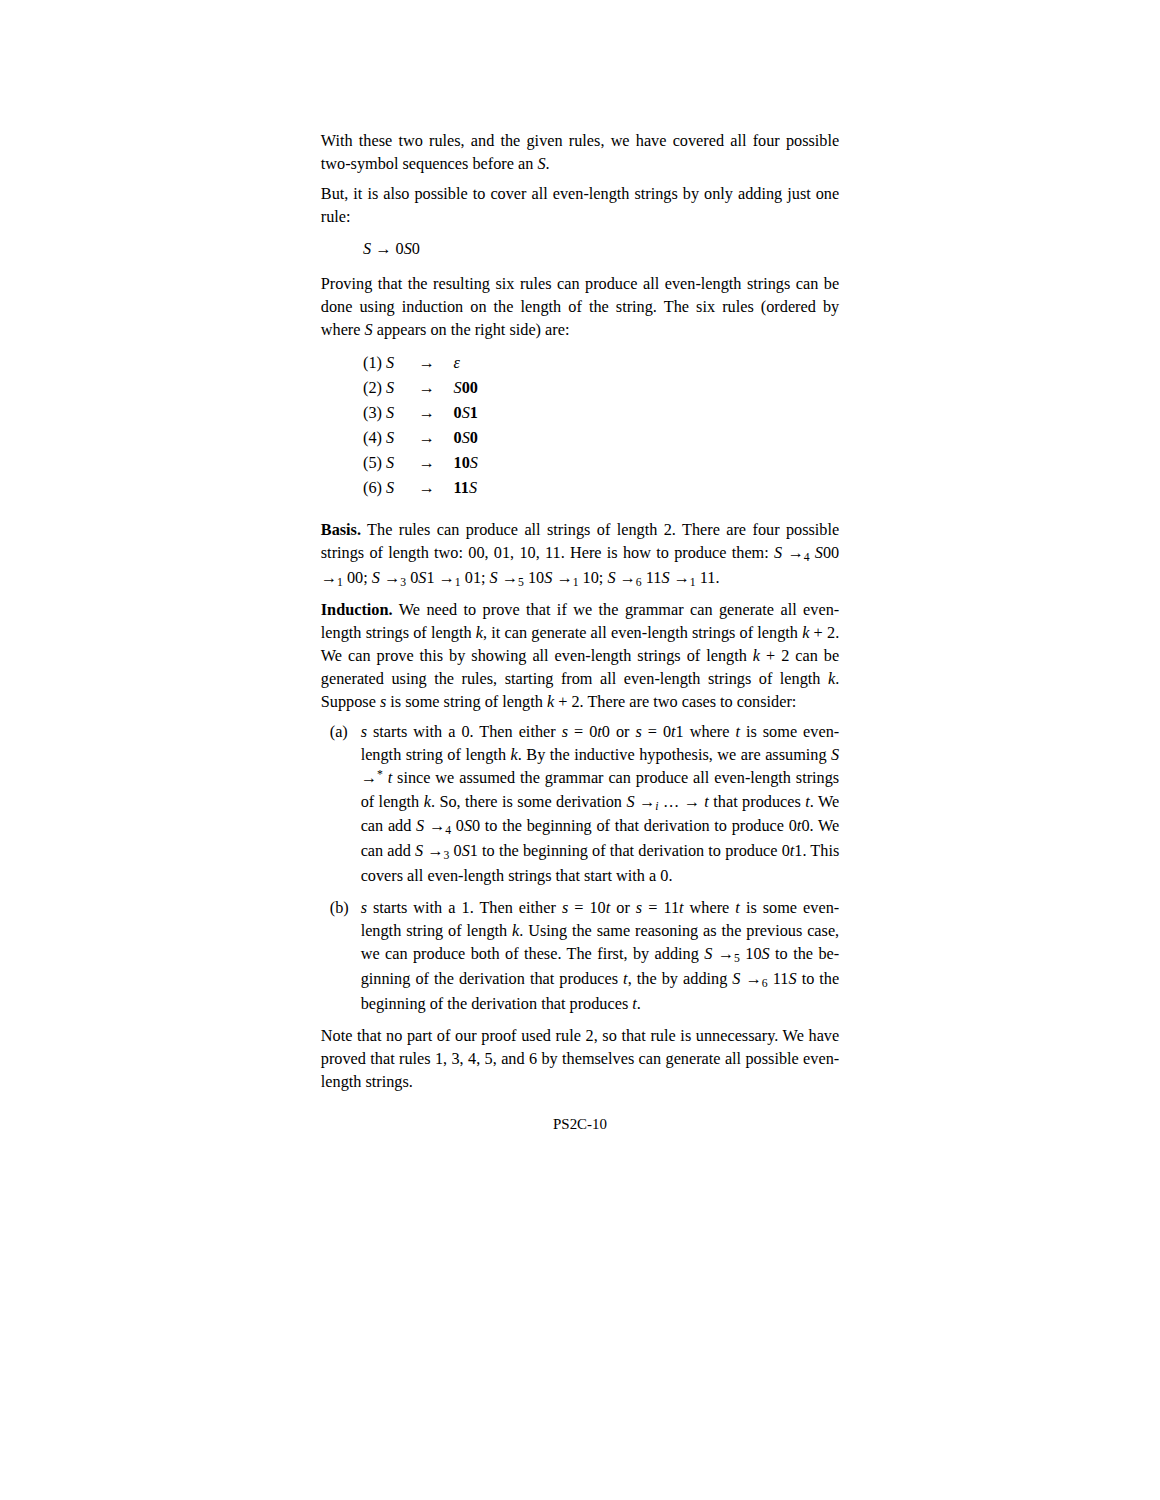With these two rules, and the given rules, we have covered all four possible two-symbol sequences before an S.
But, it is also possible to cover all even-length strings by only adding just one rule:
S → 0S0
Proving that the resulting six rules can produce all even-length strings can be done using induction on the length of the string. The six rules (ordered by where S appears on the right side) are:
| (1) S | → | ε |
| (2) S | → | S 00 |
| (3) S | → | 0 S 1 |
| (4) S | → | 0 S 0 |
| (5) S | → | 10 S |
| (6) S | → | 11 S |
Basis. The rules can produce all strings of length 2. There are four possible strings of length two: 00, 01, 10, 11. Here is how to produce them: S →4 S00 →1 00; S →3 0S1 →1 01; S →5 10S →1 10; S →6 11S →1 11.
Induction. We need to prove that if we the grammar can generate all even-length strings of length k, it can generate all even-length strings of length k + 2. We can prove this by showing all even-length strings of length k + 2 can be generated using the rules, starting from all even-length strings of length k. Suppose s is some string of length k + 2. There are two cases to consider:
(a) s starts with a 0. Then either s = 0t0 or s = 0t1 where t is some even-length string of length k. By the inductive hypothesis, we are assuming S →* t since we assumed the grammar can produce all even-length strings of length k. So, there is some derivation S →i … → t that produces t. We can add S →4 0S0 to the beginning of that derivation to produce 0t0. We can add S →3 0S1 to the beginning of that derivation to produce 0t1. This covers all even-length strings that start with a 0.
(b) s starts with a 1. Then either s = 10t or s = 11t where t is some even-length string of length k. Using the same reasoning as the previous case, we can produce both of these. The first, by adding S →5 10S to the beginning of the derivation that produces t, the by adding S →6 11S to the beginning of the derivation that produces t.
Note that no part of our proof used rule 2, so that rule is unnecessary. We have proved that rules 1, 3, 4, 5, and 6 by themselves can generate all possible even-length strings.
PS2C-10